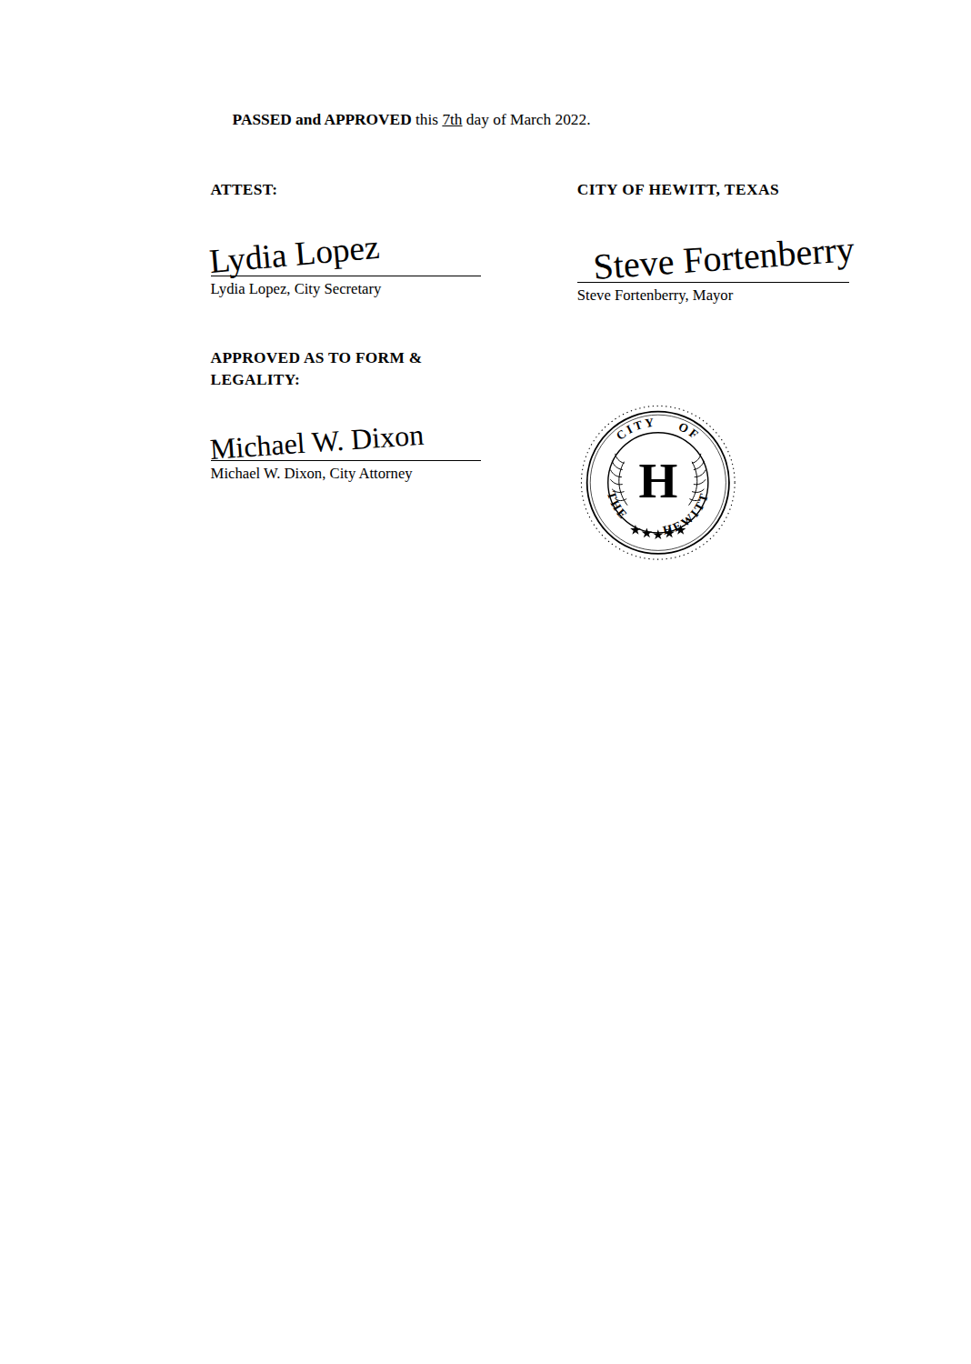PASSED and APPROVED this 7th day of March 2022.
ATTEST:
Lydia Lopez
Lydia Lopez, City Secretary
APPROVED AS TO FORM & LEGALITY:
Michael W. Dixon
Michael W. Dixon, City Attorney
CITY OF HEWITT, TEXAS
Steve Fortenberry
Steve Fortenberry, Mayor
CITY OF THE HEWITT H